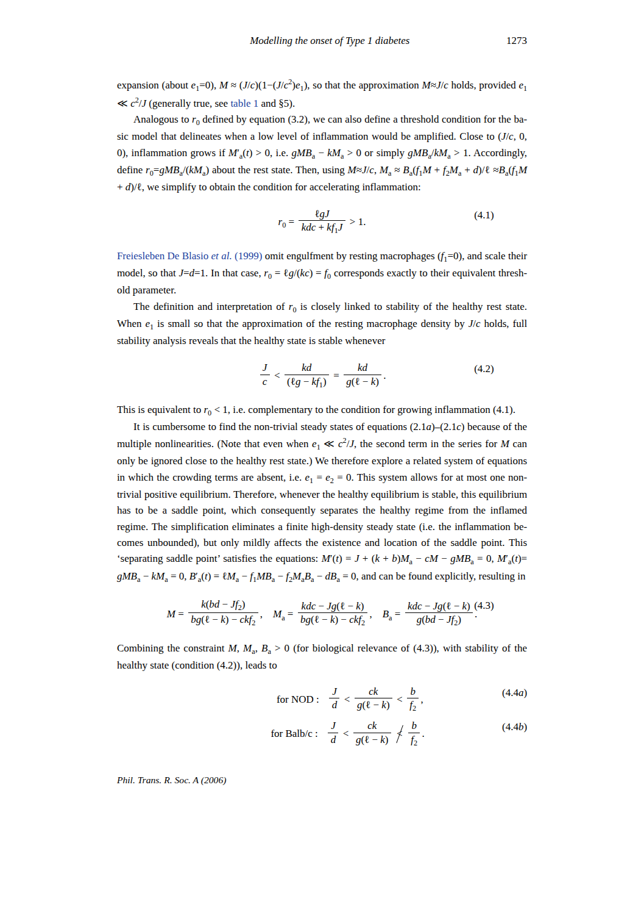Modelling the onset of Type 1 diabetes 1273
expansion (about e1=0), M ≈ (J/c)(1−(J/c2)e1), so that the approximation M≈J/c holds, provided e1 ≪ c2/J (generally true, see table 1 and §5).
Analogous to r0 defined by equation (3.2), we can also define a threshold condition for the basic model that delineates when a low level of inflammation would be amplified. Close to (J/c, 0, 0), inflammation grows if M′a(t) > 0, i.e. gMBa − kMa > 0 or simply gMBa/kMa > 1. Accordingly, define r0=gMBa/(kMa) about the rest state. Then, using M≈J/c, Ma ≈ Ba(f1M + f2Ma + d)/ℓ ≈Ba(f1M + d)/ℓ, we simplify to obtain the condition for accelerating inflammation:
r0 = ℓgJ kdc + kf1J > 1. (4.1)
Freiesleben De Blasio et al. (1999) omit engulfment by resting macrophages (f1=0), and scale their model, so that J=d=1. In that case, r0 = ℓg/(kc) = f0 corresponds exactly to their equivalent threshold parameter.
The definition and interpretation of r0 is closely linked to stability of the healthy rest state. When e1 is small so that the approximation of the resting macrophage density by J/c holds, full stability analysis reveals that the healthy state is stable whenever
Jc < kd(ℓg − kf1) = kd g(ℓ − k). (4.2)
This is equivalent to r0 < 1, i.e. complementary to the condition for growing inflammation (4.1).
It is cumbersome to find the non-trivial steady states of equations (2.1a)–(2.1c) because of the multiple nonlinearities. (Note that even when e1 ≪ c2/J, the second term in the series for M can only be ignored close to the healthy rest state.) We therefore explore a related system of equations in which the crowding terms are absent, i.e. e1 = e2 = 0. This system allows for at most one non-trivial positive equilibrium. Therefore, whenever the healthy equilibrium is stable, this equilibrium has to be a saddle point, which consequently separates the healthy regime from the inflamed regime. The simplification eliminates a finite high-density steady state (i.e. the inflammation becomes unbounded), but only mildly affects the existence and location of the saddle point. This ‘separating saddle point’ satisfies the equations: M′(t) = J + (k + b)Ma − cM − gMBa = 0, M′a(t)= gMBa − kMa = 0, B′a(t) = ℓMa − f1MBa − f2MaBa − dBa = 0, and can be found explicitly, resulting in
M = k(bd − Jf2) bg(ℓ − k) − ckf2, Ma = kdc − Jg(ℓ − k) bg(ℓ − k) − ckf2, Ba = kdc − Jg(ℓ − k) g(bd − Jf2). (4.3)
Combining the constraint M, Ma, Ba > 0 (for biological relevance of (4.3)), with stability of the healthy state (condition (4.2)), leads to
for NOD : Jd < ck g(ℓ − k) < bf2, (4.4a)
for Balb/c : Jd < ck g(ℓ − k) < bf2. (4.4b)
Phil. Trans. R. Soc. A (2006)